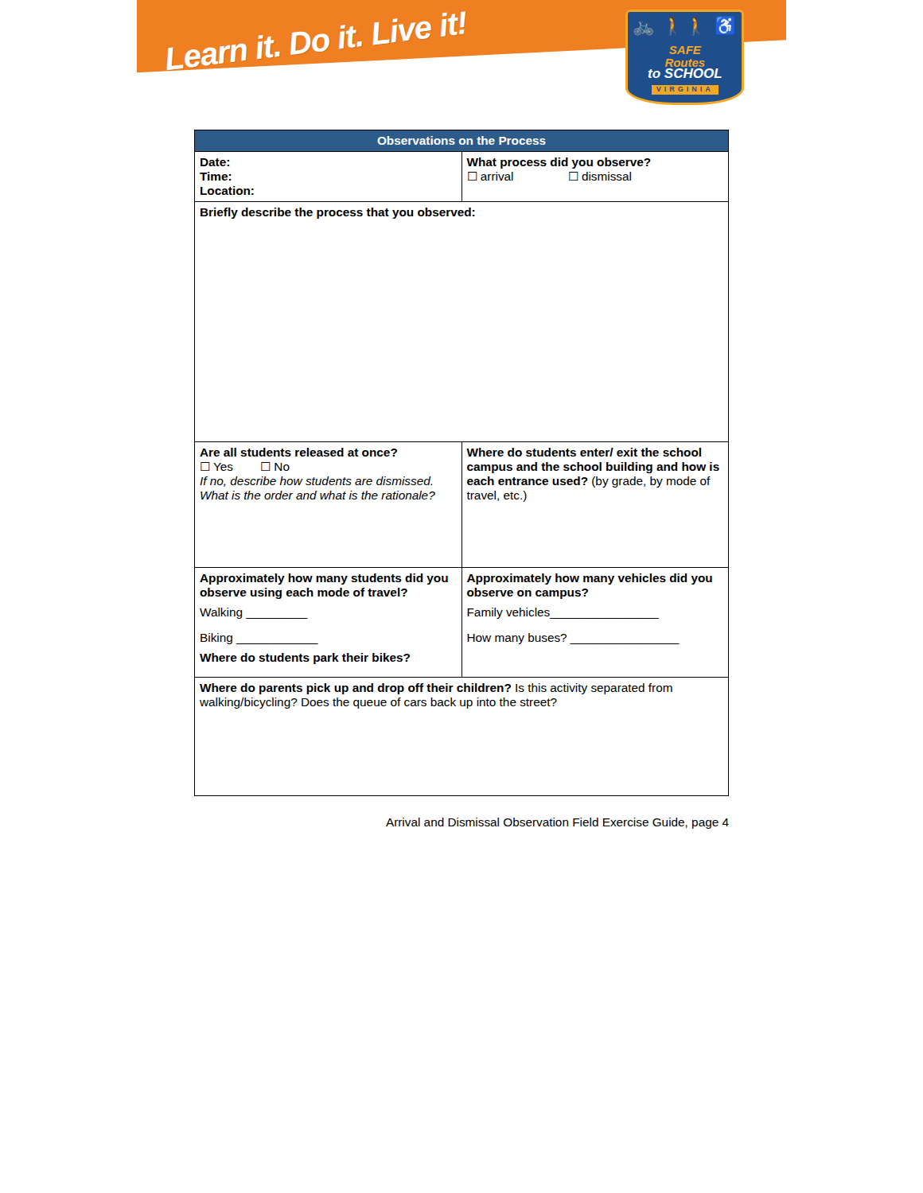Learn it. Do it. Live it!
🚲 🚶🚶 ♿
SAFE
Routes
to SCHOOL
VIRGINIA
| Observations on the Process |
| --- |
| Date: Time: Location: | What process did you observe? ☐ arrival ☐ dismissal |
| Briefly describe the process that you observed: |
| Are all students released at once? ☐ Yes ☐ No If no, describe how students are dismissed. What is the order and what is the rationale? | Where do students enter/ exit the school campus and the school building and how is each entrance used? (by grade, by mode of travel, etc.) |
| Approximately how many students did you observe using each mode of travel? Walking _________ Biking ____________ Where do students park their bikes? | Approximately how many vehicles did you observe on campus? Family vehicles________________ How many buses? ________________ |
| Where do parents pick up and drop off their children? Is this activity separated from walking/bicycling? Does the queue of cars back up into the street? |
Arrival and Dismissal Observation Field Exercise Guide, page 4